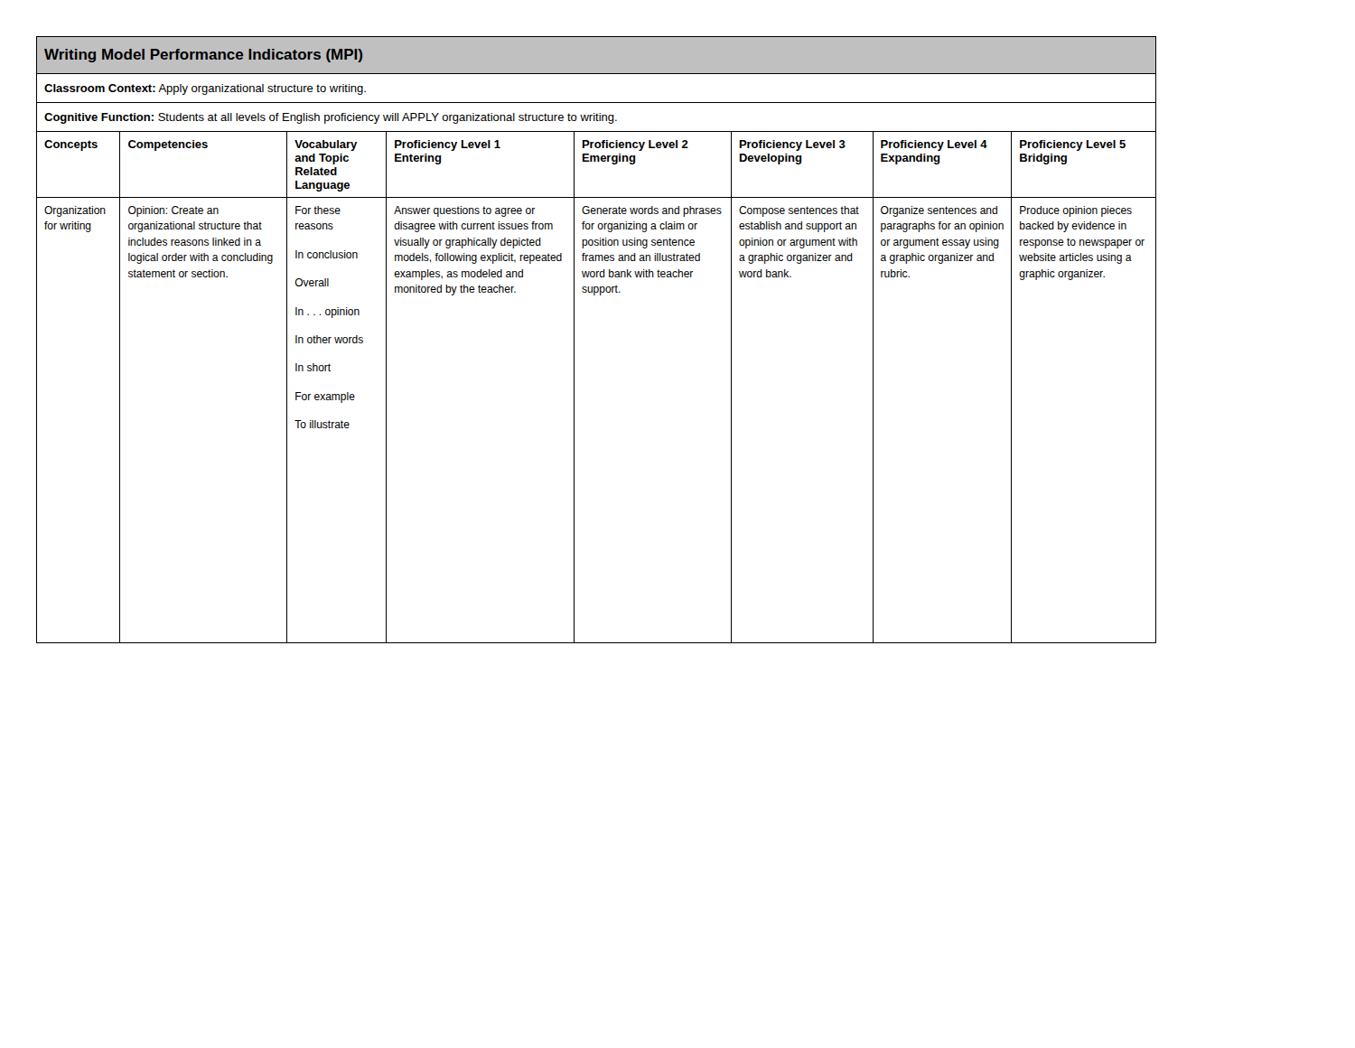| Writing Model Performance Indicators (MPI) |
| Classroom Context: Apply organizational structure to writing. |
| Cognitive Function: Students at all levels of English proficiency will APPLY organizational structure to writing. |
| Concepts | Competencies | Vocabulary and Topic Related Language | Proficiency Level 1 Entering | Proficiency Level 2 Emerging | Proficiency Level 3 Developing | Proficiency Level 4 Expanding | Proficiency Level 5 Bridging |
| Organization for writing | Opinion: Create an organizational structure that includes reasons linked in a logical order with a concluding statement or section. | For these reasons In conclusion Overall In . . . opinion In other words In short For example To illustrate | Answer questions to agree or disagree with current issues from visually or graphically depicted models, following explicit, repeated examples, as modeled and monitored by the teacher. | Generate words and phrases for organizing a claim or position using sentence frames and an illustrated word bank with teacher support. | Compose sentences that establish and support an opinion or argument with a graphic organizer and word bank. | Organize sentences and paragraphs for an opinion or argument essay using a graphic organizer and rubric. | Produce opinion pieces backed by evidence in response to newspaper or website articles using a graphic organizer. |